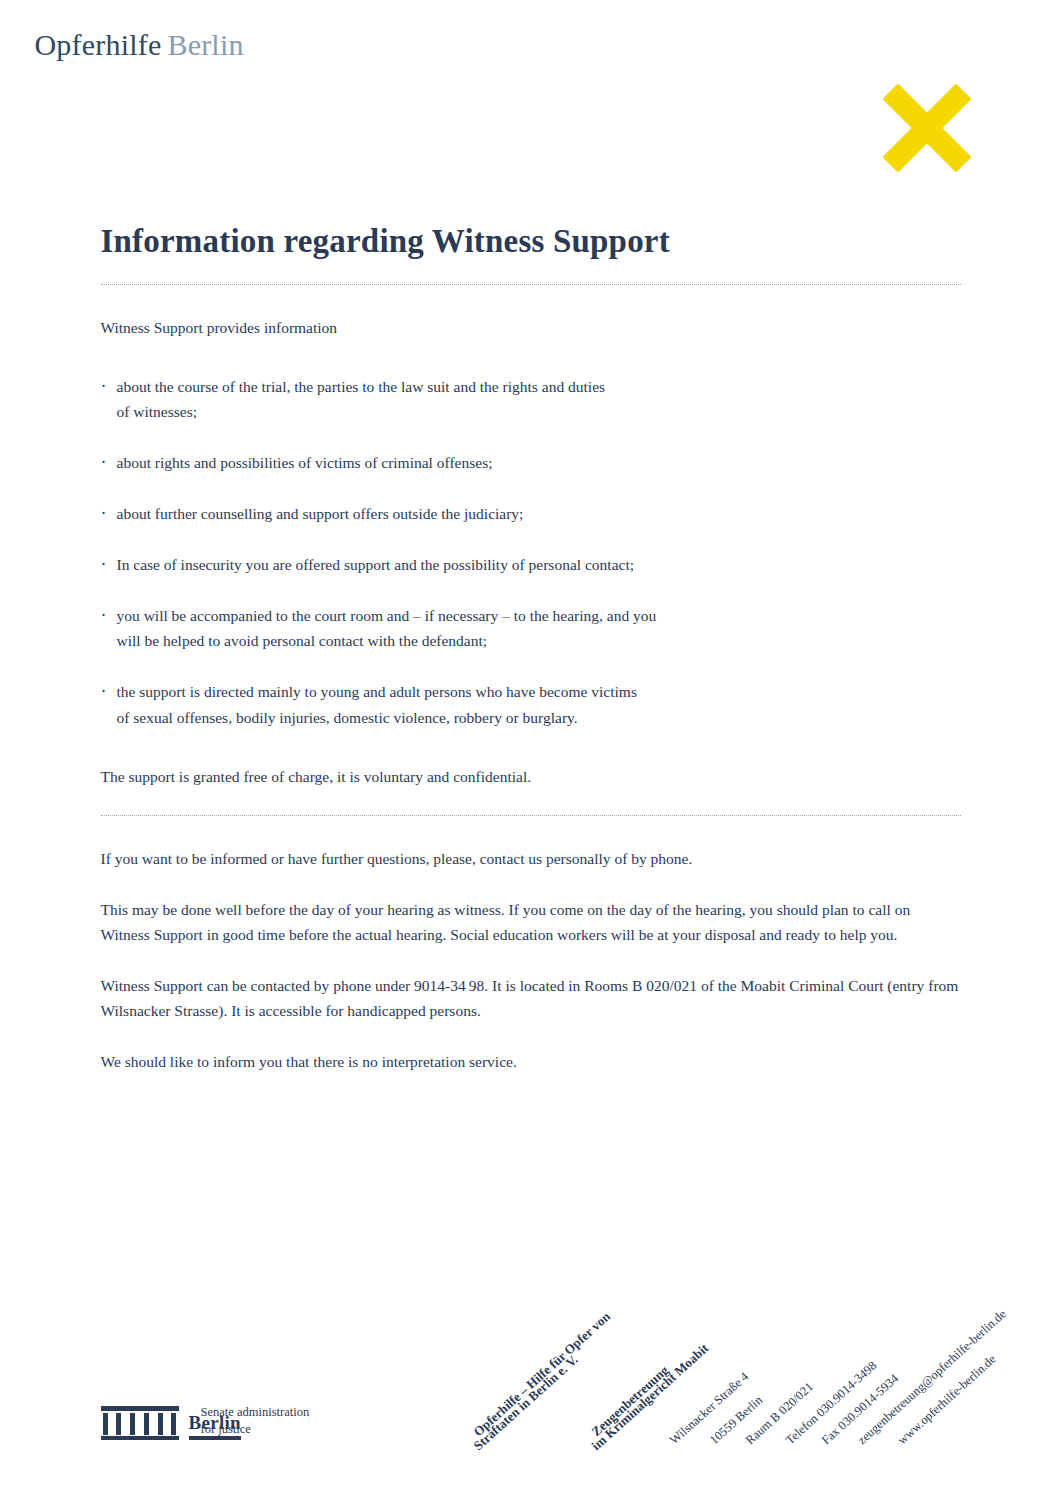OpferhilfeBerlin
Information regarding Witness Support
Witness Support provides information
about the course of the trial, the parties to the law suit and the rights and duties
of witnesses;
about rights and possibilities of victims of criminal offenses;
about further counselling and support offers outside the judiciary;
In case of insecurity you are offered support and the possibility of personal contact;
you will be accompanied to the court room and – if necessary – to the hearing, and you
will be helped to avoid personal contact with the defendant;
the support is directed mainly to young and adult persons who have become victims
of sexual offenses, bodily injuries, domestic violence, robbery or burglary.
The support is granted free of charge, it is voluntary and confidential.
If you want to be informed or have further questions, please, contact us personally of by phone.
This may be done well before the day of your hearing as witness. If you come on the day of the hearing, you should plan to call on Witness Support in good time before the actual hearing. Social education workers will be at your disposal and ready to help you.
Witness Support can be contacted by phone under 9014-34 98. It is located in Rooms B 020/021 of the Moabit Criminal Court (entry from Wilsnacker Strasse). It is accessible for handicapped persons.
We should like to inform you that there is no interpretation service.
Berlin
Senate administration
for justice
Opferhilfe – Hilfe für Opfer von
Straftaten in Berlin e. V.
Zeugenbetreuung
im Kriminalgericht Moabit
Wilsnacker Straße 4
10559 Berlin
Raum B 020/021
Telefon 030.9014-3498
Fax 030.9014-5934
zeugenbetreuung@opferhilfe-berlin.de
www.opferhilfe-berlin.de